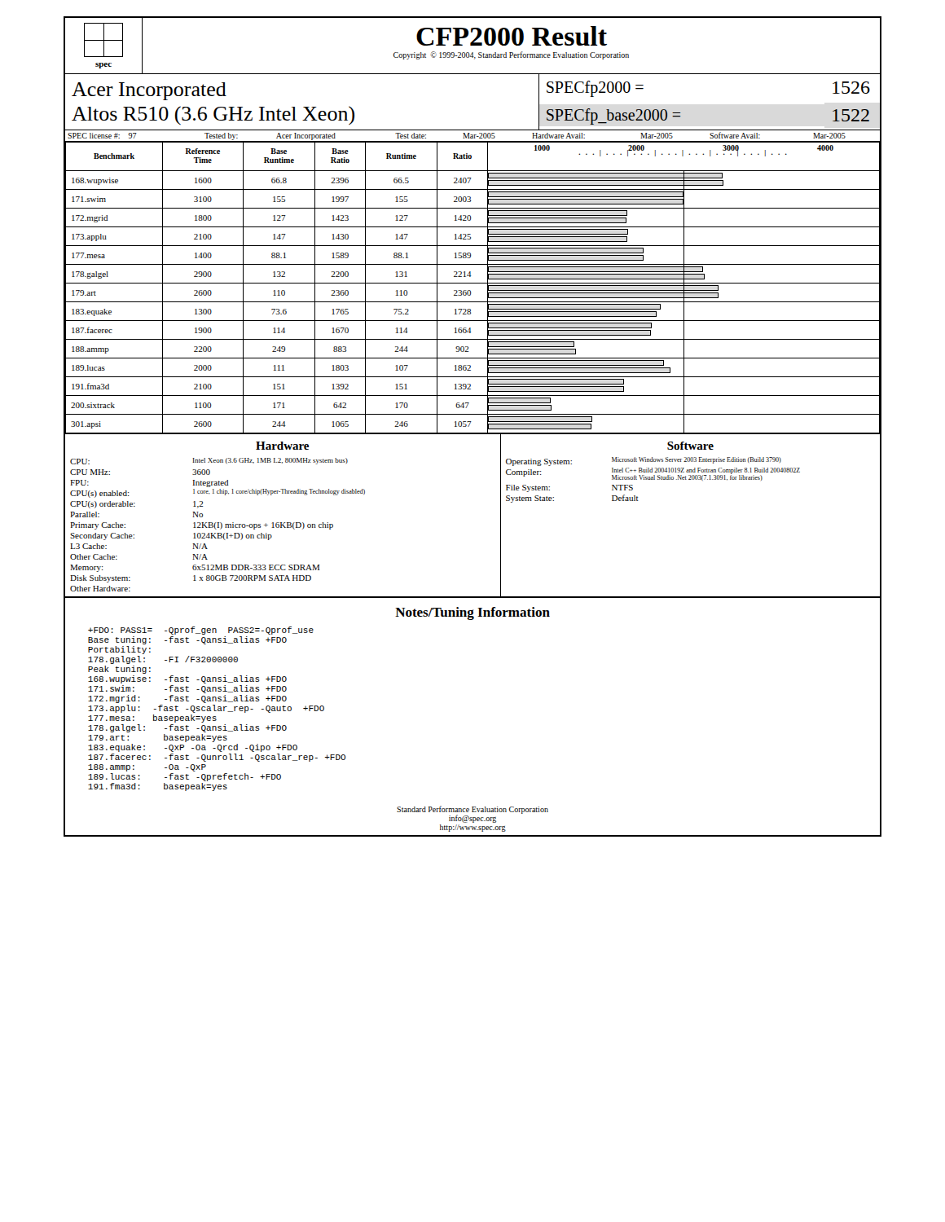spec
CFP2000 Result
Copyright © 1999-2004, Standard Performance Evaluation Corporation
Acer Incorporated
Altos R510 (3.6 GHz Intel Xeon)
SPECfp2000 =
1526
SPECfp_base2000 =
1522
| SPEC license #: 97 | Tested by: | Acer Incorporated | Test date: | Mar-2005 | Hardware Avail: | Mar-2005 | Software Avail: | Mar-2005 |
| Benchmark | Reference Time | Base Runtime | Base Ratio | Runtime | Ratio | 1000 2000 3000 4000 . . . / . . . / . . . / . . . / . . . / . . . / . . . / . . . |
| --- | --- | --- | --- | --- | --- | --- |
| 168.wupwise | 1600 | 66.8 | 2396 | 66.5 | 2407 | |
| 171.swim | 3100 | 155 | 1997 | 155 | 2003 | |
| 172.mgrid | 1800 | 127 | 1423 | 127 | 1420 | |
| 173.applu | 2100 | 147 | 1430 | 147 | 1425 | |
| 177.mesa | 1400 | 88.1 | 1589 | 88.1 | 1589 | |
| 178.galgel | 2900 | 132 | 2200 | 131 | 2214 | |
| 179.art | 2600 | 110 | 2360 | 110 | 2360 | |
| 183.equake | 1300 | 73.6 | 1765 | 75.2 | 1728 | |
| 187.facerec | 1900 | 114 | 1670 | 114 | 1664 | |
| 188.ammp | 2200 | 249 | 883 | 244 | 902 | |
| 189.lucas | 2000 | 111 | 1803 | 107 | 1862 | |
| 191.fma3d | 2100 | 151 | 1392 | 151 | 1392 | |
| 200.sixtrack | 1100 | 171 | 642 | 170 | 647 | |
| 301.apsi | 2600 | 244 | 1065 | 246 | 1057 | |
Hardware
CPU:
Intel Xeon (3.6 GHz, 1MB L2, 800MHz system bus)
CPU MHz:
3600
FPU:
Integrated
CPU(s) enabled:
1 core, 1 chip, 1 core/chip(Hyper-Threading Technology disabled)
CPU(s) orderable:
1,2
Parallel:
No
Primary Cache:
12KB(I) micro-ops + 16KB(D) on chip
Secondary Cache:
1024KB(I+D) on chip
L3 Cache:
N/A
Other Cache:
N/A
Memory:
6x512MB DDR-333 ECC SDRAM
Disk Subsystem:
1 x 80GB 7200RPM SATA HDD
Other Hardware:
Software
Operating System:
Microsoft Windows Server 2003 Enterprise Edition (Build 3790)
Compiler:
Intel C++ Build 20041019Z and Fortran Compiler 8.1 Build 20040802Z
Microsoft Visual Studio .Net 2003(7.1.3091, for libraries)
File System:
NTFS
System State:
Default
Notes/Tuning Information
   +FDO: PASS1=  -Qprof_gen  PASS2=-Qprof_use
   Base tuning:  -fast -Qansi_alias +FDO
   Portability:
   178.galgel:   -FI /F32000000
   Peak tuning:
   168.wupwise:  -fast -Qansi_alias +FDO
   171.swim:     -fast -Qansi_alias +FDO
   172.mgrid:    -fast -Qansi_alias +FDO
   173.applu:  -fast -Qscalar_rep- -Qauto  +FDO
   177.mesa:   basepeak=yes
   178.galgel:   -fast -Qansi_alias +FDO
   179.art:      basepeak=yes
   183.equake:   -QxP -Oa -Qrcd -Qipo +FDO
   187.facerec:  -fast -Qunroll1 -Qscalar_rep- +FDO
   188.ammp:     -Oa -QxP
   189.lucas:    -fast -Qprefetch- +FDO
   191.fma3d:    basepeak=yes
Standard Performance Evaluation Corporation
info@spec.org
http://www.spec.org